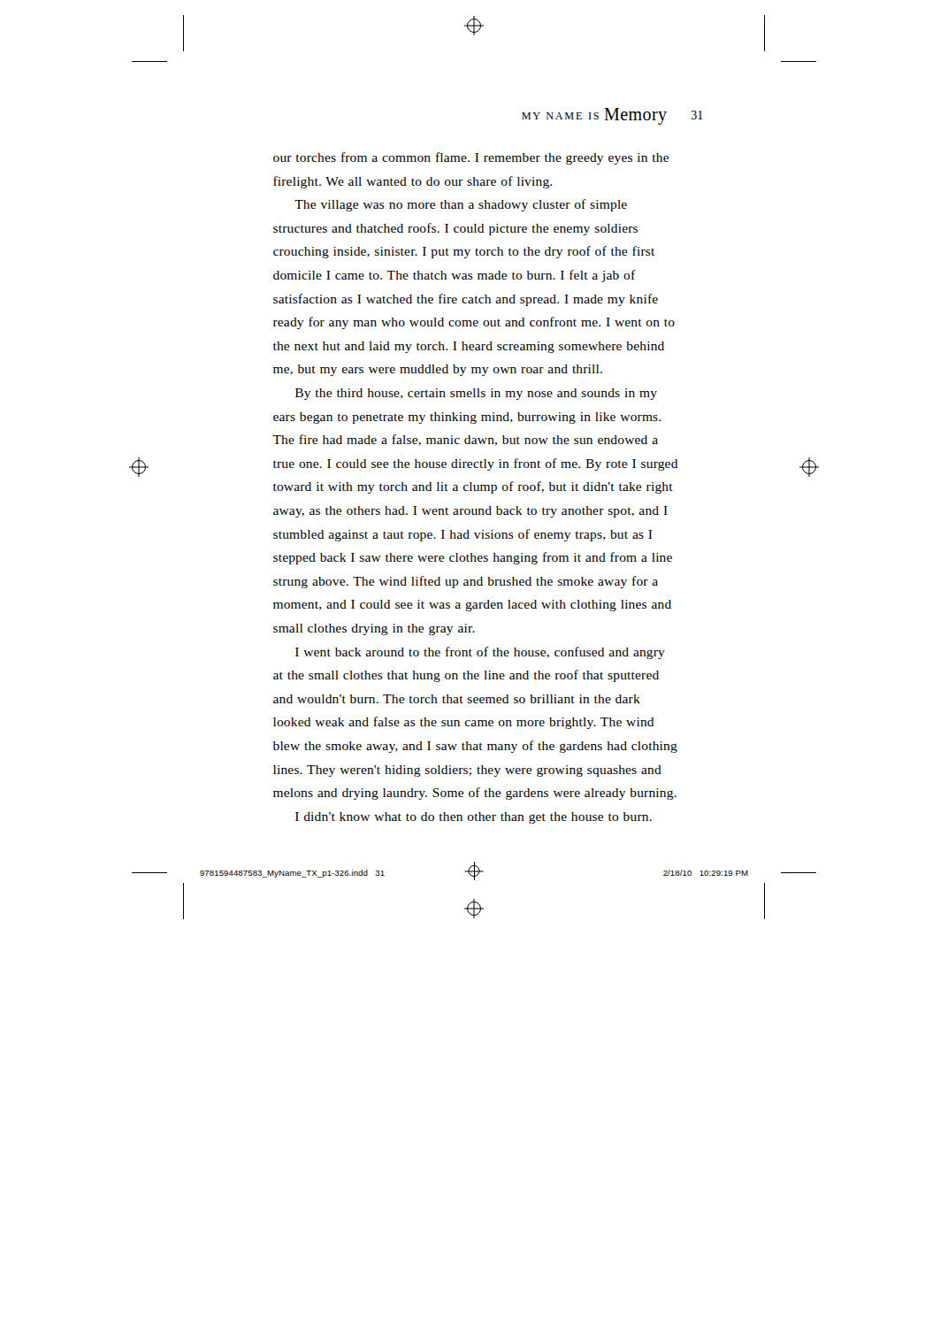my name is Memory 31
our torches from a common flame. I remember the greedy eyes in the firelight. We all wanted to do our share of living.
The village was no more than a shadowy cluster of simple structures and thatched roofs. I could picture the enemy soldiers crouching inside, sinister. I put my torch to the dry roof of the first domicile I came to. The thatch was made to burn. I felt a jab of satisfaction as I watched the fire catch and spread. I made my knife ready for any man who would come out and confront me. I went on to the next hut and laid my torch. I heard screaming somewhere behind me, but my ears were muddled by my own roar and thrill.
By the third house, certain smells in my nose and sounds in my ears began to penetrate my thinking mind, burrowing in like worms. The fire had made a false, manic dawn, but now the sun endowed a true one. I could see the house directly in front of me. By rote I surged toward it with my torch and lit a clump of roof, but it didn't take right away, as the others had. I went around back to try another spot, and I stumbled against a taut rope. I had visions of enemy traps, but as I stepped back I saw there were clothes hanging from it and from a line strung above. The wind lifted up and brushed the smoke away for a moment, and I could see it was a garden laced with clothing lines and small clothes drying in the gray air.
I went back around to the front of the house, confused and angry at the small clothes that hung on the line and the roof that sputtered and wouldn't burn. The torch that seemed so brilliant in the dark looked weak and false as the sun came on more brightly. The wind blew the smoke away, and I saw that many of the gardens had clothing lines. They weren't hiding soldiers; they were growing squashes and melons and drying laundry. Some of the gardens were already burning.
I didn't know what to do then other than get the house to burn.
9781594487583_MyName_TX_p1-326.indd 31 2/18/10 10:29:19 PM